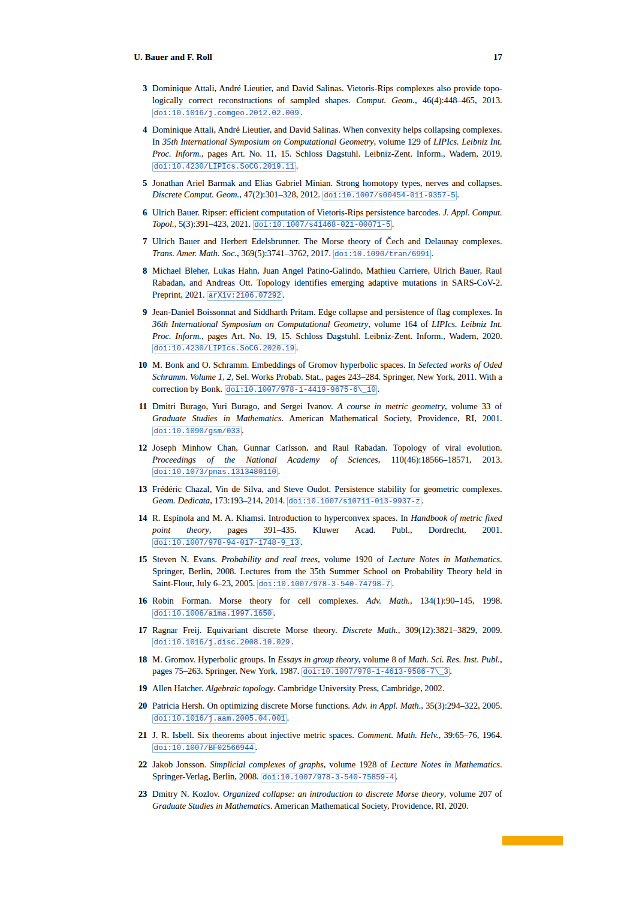U. Bauer and F. Roll 17
3 Dominique Attali, André Lieutier, and David Salinas. Vietoris-Rips complexes also provide topologically correct reconstructions of sampled shapes. Comput. Geom., 46(4):448–465, 2013. doi:10.1016/j.comgeo.2012.02.009.
4 Dominique Attali, André Lieutier, and David Salinas. When convexity helps collapsing complexes. In 35th International Symposium on Computational Geometry, volume 129 of LIPIcs. Leibniz Int. Proc. Inform., pages Art. No. 11, 15. Schloss Dagstuhl. Leibniz-Zent. Inform., Wadern, 2019. doi:10.4230/LIPIcs.SoCG.2019.11.
5 Jonathan Ariel Barmak and Elias Gabriel Minian. Strong homotopy types, nerves and collapses. Discrete Comput. Geom., 47(2):301–328, 2012. doi:10.1007/s00454-011-9357-5.
6 Ulrich Bauer. Ripser: efficient computation of Vietoris-Rips persistence barcodes. J. Appl. Comput. Topol., 5(3):391–423, 2021. doi:10.1007/s41468-021-00071-5.
7 Ulrich Bauer and Herbert Edelsbrunner. The Morse theory of Čech and Delaunay complexes. Trans. Amer. Math. Soc., 369(5):3741–3762, 2017. doi:10.1090/tran/6991.
8 Michael Bleher, Lukas Hahn, Juan Angel Patino-Galindo, Mathieu Carriere, Ulrich Bauer, Raul Rabadan, and Andreas Ott. Topology identifies emerging adaptive mutations in SARS-CoV-2. Preprint, 2021. arXiv:2106.07292.
9 Jean-Daniel Boissonnat and Siddharth Pritam. Edge collapse and persistence of flag complexes. In 36th International Symposium on Computational Geometry, volume 164 of LIPIcs. Leibniz Int. Proc. Inform., pages Art. No. 19, 15. Schloss Dagstuhl. Leibniz-Zent. Inform., Wadern, 2020. doi:10.4230/LIPIcs.SoCG.2020.19.
10 M. Bonk and O. Schramm. Embeddings of Gromov hyperbolic spaces. In Selected works of Oded Schramm. Volume 1, 2, Sel. Works Probab. Stat., pages 243–284. Springer, New York, 2011. With a correction by Bonk. doi:10.1007/978-1-4419-9675-6\_10.
11 Dmitri Burago, Yuri Burago, and Sergei Ivanov. A course in metric geometry, volume 33 of Graduate Studies in Mathematics. American Mathematical Society, Providence, RI, 2001. doi:10.1090/gsm/033.
12 Joseph Minhow Chan, Gunnar Carlsson, and Raul Rabadan. Topology of viral evolution. Proceedings of the National Academy of Sciences, 110(46):18566–18571, 2013. doi:10.1073/pnas.1313480110.
13 Frédéric Chazal, Vin de Silva, and Steve Oudot. Persistence stability for geometric complexes. Geom. Dedicata, 173:193–214, 2014. doi:10.1007/s10711-013-9937-z.
14 R. Espínola and M. A. Khamsi. Introduction to hyperconvex spaces. In Handbook of metric fixed point theory, pages 391–435. Kluwer Acad. Publ., Dordrecht, 2001. doi:10.1007/978-94-017-1748-9_13.
15 Steven N. Evans. Probability and real trees, volume 1920 of Lecture Notes in Mathematics. Springer, Berlin, 2008. Lectures from the 35th Summer School on Probability Theory held in Saint-Flour, July 6–23, 2005. doi:10.1007/978-3-540-74798-7.
16 Robin Forman. Morse theory for cell complexes. Adv. Math., 134(1):90–145, 1998. doi:10.1006/aima.1997.1650.
17 Ragnar Freij. Equivariant discrete Morse theory. Discrete Math., 309(12):3821–3829, 2009. doi:10.1016/j.disc.2008.10.029.
18 M. Gromov. Hyperbolic groups. In Essays in group theory, volume 8 of Math. Sci. Res. Inst. Publ., pages 75–263. Springer, New York, 1987. doi:10.1007/978-1-4613-9586-7\_3.
19 Allen Hatcher. Algebraic topology. Cambridge University Press, Cambridge, 2002.
20 Patricia Hersh. On optimizing discrete Morse functions. Adv. in Appl. Math., 35(3):294–322, 2005. doi:10.1016/j.aam.2005.04.001.
21 J. R. Isbell. Six theorems about injective metric spaces. Comment. Math. Helv., 39:65–76, 1964. doi:10.1007/BF02566944.
22 Jakob Jonsson. Simplicial complexes of graphs, volume 1928 of Lecture Notes in Mathematics. Springer-Verlag, Berlin, 2008. doi:10.1007/978-3-540-75859-4.
23 Dmitry N. Kozlov. Organized collapse: an introduction to discrete Morse theory, volume 207 of Graduate Studies in Mathematics. American Mathematical Society, Providence, RI, 2020.